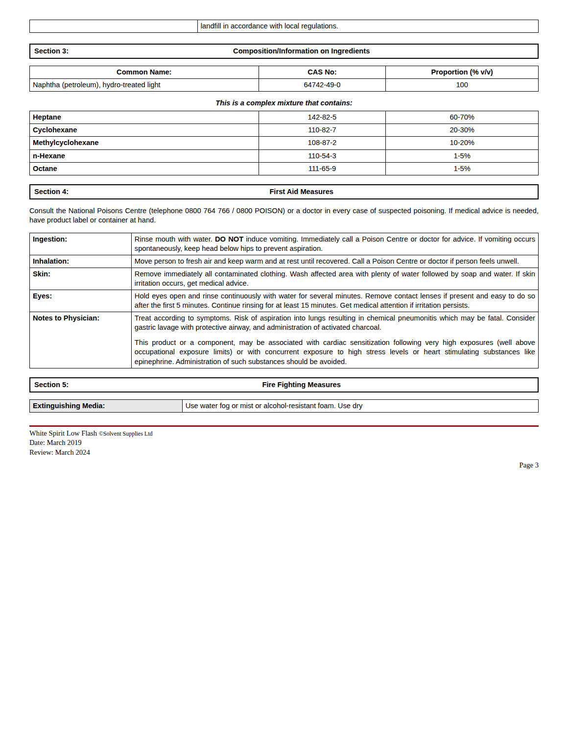| | landfill in accordance with local regulations. |
Section 3: Composition/Information on Ingredients
| Common Name: | CAS No: | Proportion (% v/v) |
| --- | --- | --- |
| Naphtha (petroleum), hydro-treated light | 64742-49-0 | 100 |
This is a complex mixture that contains:
| Heptane | 142-82-5 | 60-70% |
| Cyclohexane | 110-82-7 | 20-30% |
| Methylcyclohexane | 108-87-2 | 10-20% |
| n-Hexane | 110-54-3 | 1-5% |
| Octane | 111-65-9 | 1-5% |
Section 4: First Aid Measures
Consult the National Poisons Centre (telephone 0800 764 766 / 0800 POISON) or a doctor in every case of suspected poisoning. If medical advice is needed, have product label or container at hand.
| Ingestion: | Rinse mouth with water. DO NOT induce vomiting. Immediately call a Poison Centre or doctor for advice. If vomiting occurs spontaneously, keep head below hips to prevent aspiration. |
| Inhalation: | Move person to fresh air and keep warm and at rest until recovered. Call a Poison Centre or doctor if person feels unwell. |
| Skin: | Remove immediately all contaminated clothing. Wash affected area with plenty of water followed by soap and water. If skin irritation occurs, get medical advice. |
| Eyes: | Hold eyes open and rinse continuously with water for several minutes. Remove contact lenses if present and easy to do so after the first 5 minutes. Continue rinsing for at least 15 minutes. Get medical attention if irritation persists. |
| Notes to Physician: | Treat according to symptoms. Risk of aspiration into lungs resulting in chemical pneumonitis which may be fatal. Consider gastric lavage with protective airway, and administration of activated charcoal. This product or a component, may be associated with cardiac sensitization following very high exposures (well above occupational exposure limits) or with concurrent exposure to high stress levels or heart stimulating substances like epinephrine. Administration of such substances should be avoided. |
Section 5: Fire Fighting Measures
| Extinguishing Media: | Use water fog or mist or alcohol-resistant foam. Use dry |
White Spirit Low Flash ©Solvent Supplies Ltd
Date: March 2019
Review: March 2024
Page 3